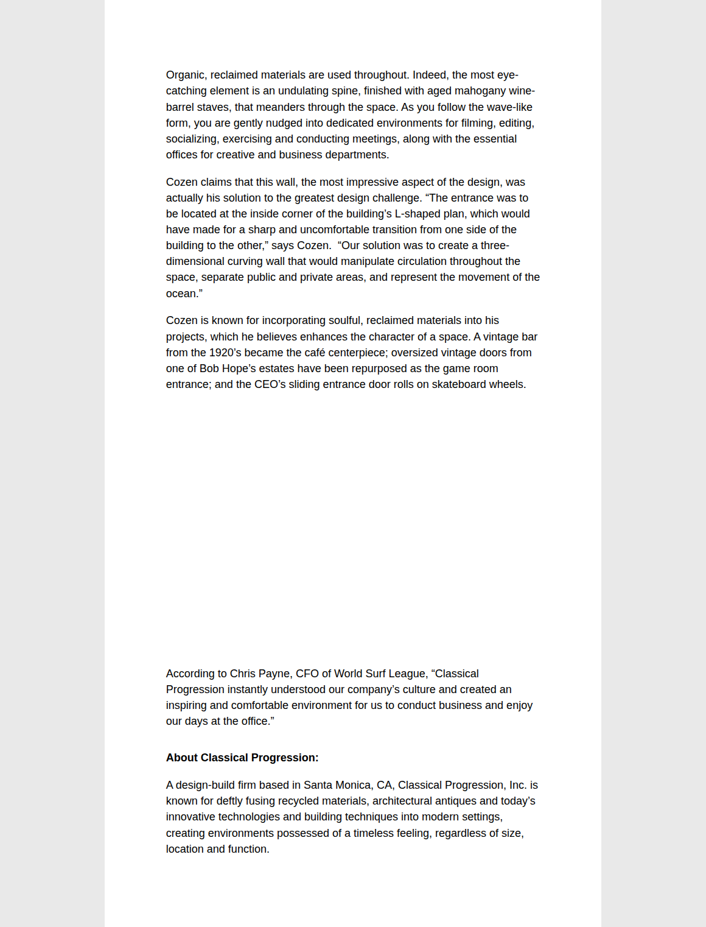Organic, reclaimed materials are used throughout. Indeed, the most eye-catching element is an undulating spine, finished with aged mahogany wine-barrel staves, that meanders through the space. As you follow the wave-like form, you are gently nudged into dedicated environments for filming, editing, socializing, exercising and conducting meetings, along with the essential offices for creative and business departments.
Cozen claims that this wall, the most impressive aspect of the design, was actually his solution to the greatest design challenge. “The entrance was to be located at the inside corner of the building’s L-shaped plan, which would have made for a sharp and uncomfortable transition from one side of the building to the other,” says Cozen. “Our solution was to create a three-dimensional curving wall that would manipulate circulation throughout the space, separate public and private areas, and represent the movement of the ocean.”
Cozen is known for incorporating soulful, reclaimed materials into his projects, which he believes enhances the character of a space. A vintage bar from the 1920’s became the café centerpiece; oversized vintage doors from one of Bob Hope’s estates have been repurposed as the game room entrance; and the CEO’s sliding entrance door rolls on skateboard wheels.
According to Chris Payne, CFO of World Surf League, “Classical Progression instantly understood our company’s culture and created an inspiring and comfortable environment for us to conduct business and enjoy our days at the office.”
About Classical Progression:
A design-build firm based in Santa Monica, CA, Classical Progression, Inc. is known for deftly fusing recycled materials, architectural antiques and today’s innovative technologies and building techniques into modern settings, creating environments possessed of a timeless feeling, regardless of size, location and function.